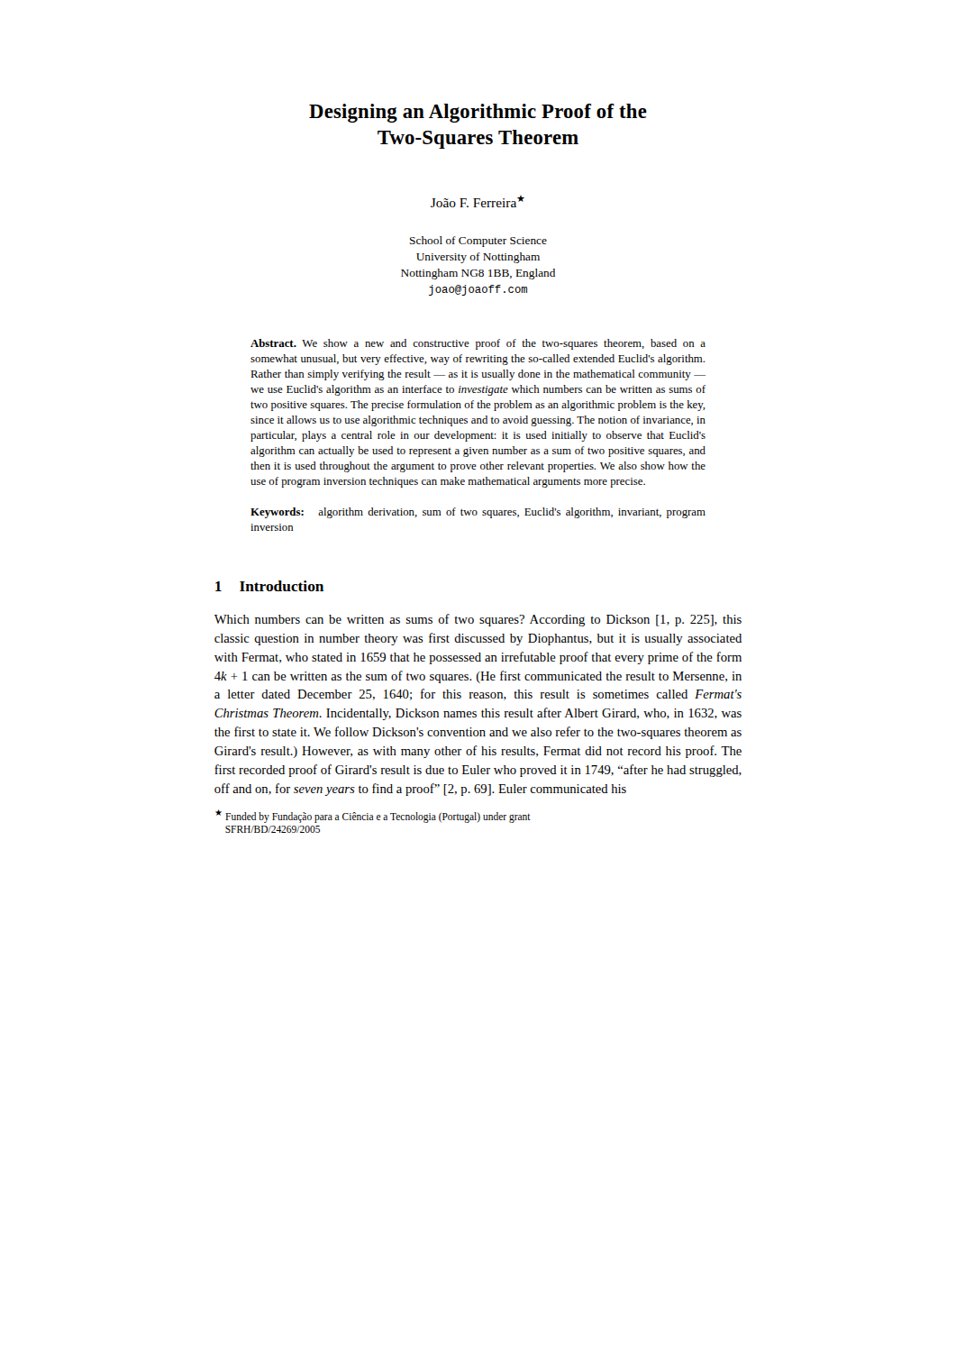Designing an Algorithmic Proof of the
Two-Squares Theorem
João F. Ferreira★
School of Computer Science
University of Nottingham
Nottingham NG8 1BB, England
joao@joaoff.com
Abstract. We show a new and constructive proof of the two-squares theorem, based on a somewhat unusual, but very effective, way of rewriting the so-called extended Euclid's algorithm. Rather than simply verifying the result — as it is usually done in the mathematical community — we use Euclid's algorithm as an interface to investigate which numbers can be written as sums of two positive squares. The precise formulation of the problem as an algorithmic problem is the key, since it allows us to use algorithmic techniques and to avoid guessing. The notion of invariance, in particular, plays a central role in our development: it is used initially to observe that Euclid's algorithm can actually be used to represent a given number as a sum of two positive squares, and then it is used throughout the argument to prove other relevant properties. We also show how the use of program inversion techniques can make mathematical arguments more precise.
Keywords: algorithm derivation, sum of two squares, Euclid's algorithm, invariant, program inversion
1 Introduction
Which numbers can be written as sums of two squares? According to Dickson [1, p. 225], this classic question in number theory was first discussed by Diophantus, but it is usually associated with Fermat, who stated in 1659 that he possessed an irrefutable proof that every prime of the form 4k + 1 can be written as the sum of two squares. (He first communicated the result to Mersenne, in a letter dated December 25, 1640; for this reason, this result is sometimes called Fermat's Christmas Theorem. Incidentally, Dickson names this result after Albert Girard, who, in 1632, was the first to state it. We follow Dickson's convention and we also refer to the two-squares theorem as Girard's result.) However, as with many other of his results, Fermat did not record his proof. The first recorded proof of Girard's result is due to Euler who proved it in 1749, “after he had struggled, off and on, for seven years to find a proof” [2, p. 69]. Euler communicated his
★Funded by Fundação para a Ciência e a Tecnologia (Portugal) under grant SFRH/BD/24269/2005